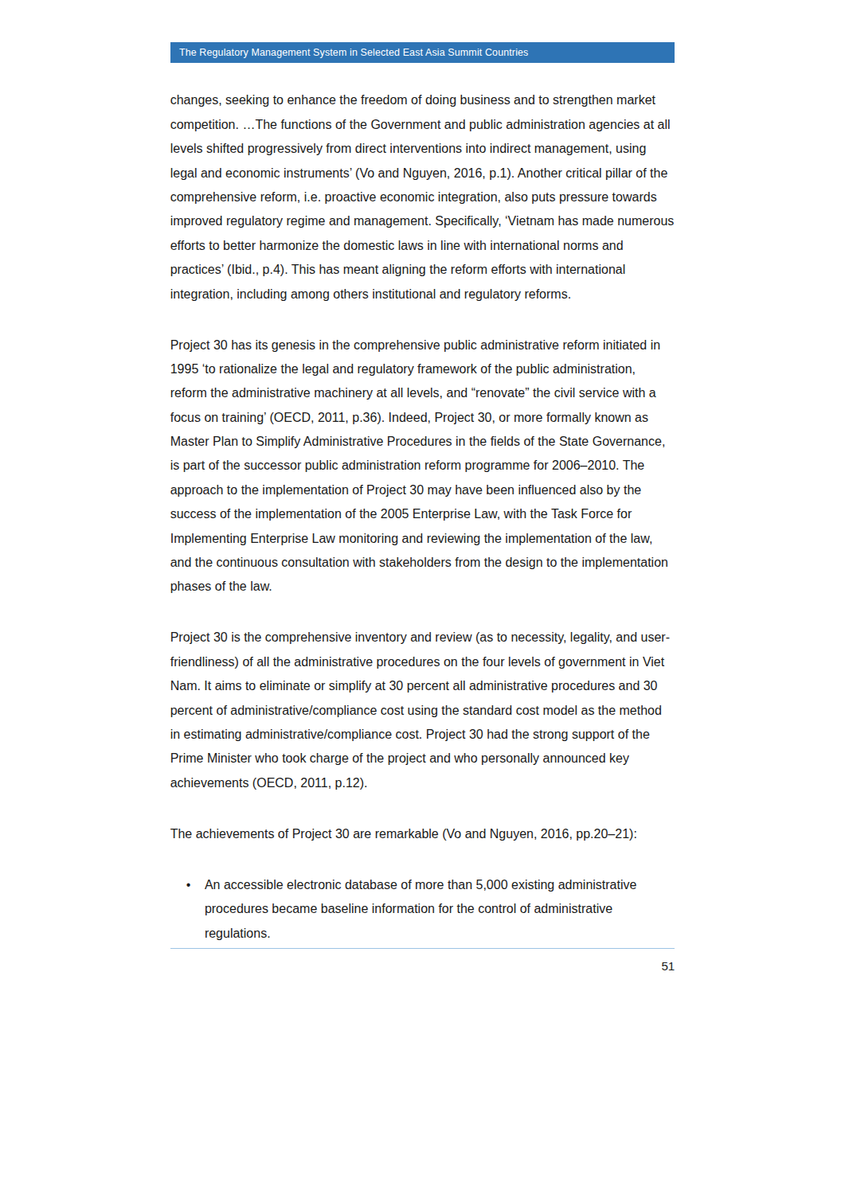The Regulatory Management System in Selected East Asia Summit Countries
changes, seeking to enhance the freedom of doing business and to strengthen market competition. …The functions of the Government and public administration agencies at all levels shifted progressively from direct interventions into indirect management, using legal and economic instruments’ (Vo and Nguyen, 2016, p.1). Another critical pillar of the comprehensive reform, i.e. proactive economic integration, also puts pressure towards improved regulatory regime and management. Specifically, ‘Vietnam has made numerous efforts to better harmonize the domestic laws in line with international norms and practices’ (Ibid., p.4). This has meant aligning the reform efforts with international integration, including among others institutional and regulatory reforms.
Project 30 has its genesis in the comprehensive public administrative reform initiated in 1995 ‘to rationalize the legal and regulatory framework of the public administration, reform the administrative machinery at all levels, and “renovate” the civil service with a focus on training’ (OECD, 2011, p.36). Indeed, Project 30, or more formally known as Master Plan to Simplify Administrative Procedures in the fields of the State Governance, is part of the successor public administration reform programme for 2006–2010. The approach to the implementation of Project 30 may have been influenced also by the success of the implementation of the 2005 Enterprise Law, with the Task Force for Implementing Enterprise Law monitoring and reviewing the implementation of the law, and the continuous consultation with stakeholders from the design to the implementation phases of the law.
Project 30 is the comprehensive inventory and review (as to necessity, legality, and user-friendliness) of all the administrative procedures on the four levels of government in Viet Nam. It aims to eliminate or simplify at 30 percent all administrative procedures and 30 percent of administrative/compliance cost using the standard cost model as the method in estimating administrative/compliance cost. Project 30 had the strong support of the Prime Minister who took charge of the project and who personally announced key achievements (OECD, 2011, p.12).
The achievements of Project 30 are remarkable (Vo and Nguyen, 2016, pp.20–21):
An accessible electronic database of more than 5,000 existing administrative procedures became baseline information for the control of administrative regulations.
51